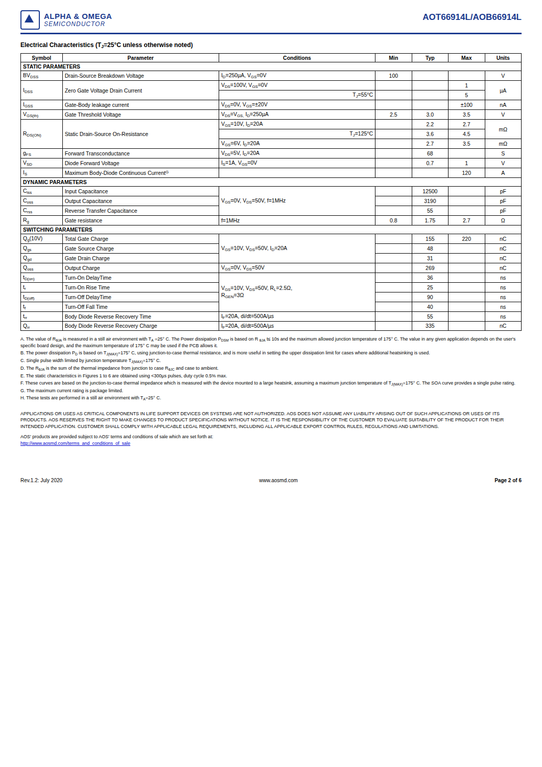ALPHA & OMEGA
SEMICONDUCTOR
AOT66914L/AOB66914L
Electrical Characteristics (TJ=25°C unless otherwise noted)
| Symbol | Parameter | Conditions | Min | Typ | Max | Units |
| --- | --- | --- | --- | --- | --- | --- |
| STATIC PARAMETERS |
| BV DSS | Drain-Source Breakdown Voltage | I D =250µA, V GS =0V | 100 | | | V |
| I DSS | Zero Gate Voltage Drain Current | V DS =100V, V GS =0V | | | 1 | µA |
| T J =55°C | | | 5 |
| I GSS | Gate-Body leakage current | V DS =0V, V GS =±20V | | | ±100 | nA |
| V GS(th) | Gate Threshold Voltage | V DS =V GS, I D =250µA | 2.5 | 3.0 | 3.5 | V |
| R DS(ON) | Static Drain-Source On-Resistance | V GS =10V, I D =20A | | 2.2 | 2.7 | mΩ |
| T J =125°C | | 3.6 | 4.5 |
| V GS =6V, I D =20A | | 2.7 | 3.5 | mΩ |
| g FS | Forward Transconductance | V DS =5V, I D =20A | | 68 | | S |
| V SD | Diode Forward Voltage | I S =1A, V GS =0V | | 0.7 | 1 | V |
| I S | Maximum Body-Diode Continuous Current G | | | | 120 | A |
| DYNAMIC PARAMETERS |
| C iss | Input Capacitance | V GS =0V, V DS =50V, f=1MHz | | 12500 | | pF |
| C oss | Output Capacitance | | 3190 | | pF |
| C rss | Reverse Transfer Capacitance | | 55 | | pF |
| R g | Gate resistance | f=1MHz | 0.8 | 1.75 | 2.7 | Ω |
| SWITCHING PARAMETERS |
| Q g (10V) | Total Gate Charge | V GS =10V, V DS =50V, I D =20A | | 155 | 220 | nC |
| Q gs | Gate Source Charge | | 48 | | nC |
| Q gd | Gate Drain Charge | | 31 | | nC |
| Q oss | Output Charge | V GS =0V, V DS =50V | | 269 | | nC |
| t D(on) | Turn-On DelayTime | V GS =10V, V DS =50V, R L =2.5Ω, R GEN =3Ω | | 36 | | ns |
| t r | Turn-On Rise Time | | 25 | | ns |
| t D(off) | Turn-Off DelayTime | | 90 | | ns |
| t f | Turn-Off Fall Time | | 40 | | ns |
| t rr | Body Diode Reverse Recovery Time | I F =20A, di/dt=500A/µs | | 55 | | ns |
| Q rr | Body Diode Reverse Recovery Charge | I F =20A, di/dt=500A/µs | | 335 | | nC |
A. The value of RθJA is measured in a still air environment with TA =25° C. The Power dissipation PDSM is based on R θJA t≤ 10s and the maximum allowed junction temperature of 175° C. The value in any given application depends on the user's specific board design, and the maximum temperature of 175° C may be used if the PCB allows it.
B. The power dissipation PD is based on TJ(MAX)=175° C, using junction-to-case thermal resistance, and is more useful in setting the upper dissipation limit for cases where additional heatsinking is used.
C. Single pulse width limited by junction temperature TJ(MAX)=175° C.
D. The RθJA is the sum of the thermal impedance from junction to case RθJC and case to ambient.
E. The static characteristics in Figures 1 to 6 are obtained using <300µs pulses, duty cycle 0.5% max.
F. These curves are based on the junction-to-case thermal impedance which is measured with the device mounted to a large heatsink, assuming a maximum junction temperature of TJ(MAX)=175° C. The SOA curve provides a single pulse rating.
G. The maximum current rating is package limited.
H. These tests are performed in a still air environment with TA=25° C.
APPLICATIONS OR USES AS CRITICAL COMPONENTS IN LIFE SUPPORT DEVICES OR SYSTEMS ARE NOT AUTHORIZED. AOS DOES NOT ASSUME ANY LIABILITY ARISING OUT OF SUCH APPLICATIONS OR USES OF ITS PRODUCTS. AOS RESERVES THE RIGHT TO MAKE CHANGES TO PRODUCT SPECIFICATIONS WITHOUT NOTICE. IT IS THE RESPONSIBILITY OF THE CUSTOMER TO EVALUATE SUITABILITY OF THE PRODUCT FOR THEIR INTENDED APPLICATION. CUSTOMER SHALL COMPLY WITH APPLICABLE LEGAL REQUIREMENTS, INCLUDING ALL APPLICABLE EXPORT CONTROL RULES, REGULATIONS AND LIMITATIONS.
AOS' products are provided subject to AOS' terms and conditions of sale which are set forth at:
http://www.aosmd.com/terms_and_conditions_of_sale
Rev.1.2: July 2020
www.aosmd.com
Page 2 of 6